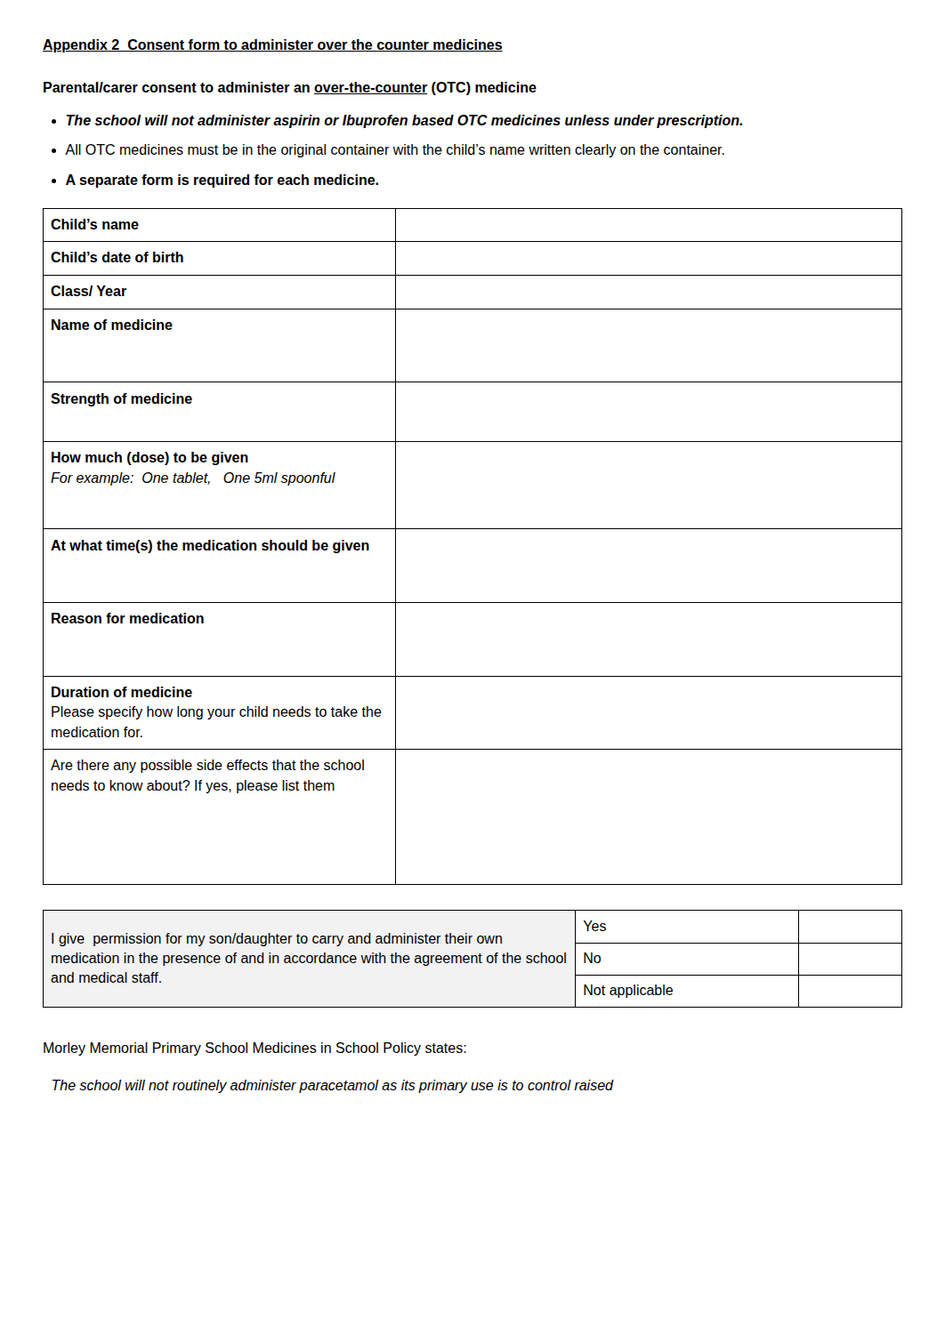Appendix 2 Consent form to administer over the counter medicines
Parental/carer consent to administer an over-the-counter (OTC) medicine
The school will not administer aspirin or Ibuprofen based OTC medicines unless under prescription.
All OTC medicines must be in the original container with the child’s name written clearly on the container.
A separate form is required for each medicine.
| Child’s name | |
| Child’s date of birth | |
| Class/ Year | |
| Name of medicine | |
| Strength of medicine | |
| How much (dose) to be given For example: One tablet, One 5ml spoonful | |
| At what time(s) the medication should be given | |
| Reason for medication | |
| Duration of medicine Please specify how long your child needs to take the medication for. | |
| Are there any possible side effects that the school needs to know about? If yes, please list them | |
| I give permission for my son/daughter to carry and administer their own medication in the presence of and in accordance with the agreement of the school and medical staff. | Yes | |
| No | |
| Not applicable | |
Morley Memorial Primary School Medicines in School Policy states:
The school will not routinely administer paracetamol as its primary use is to control raised